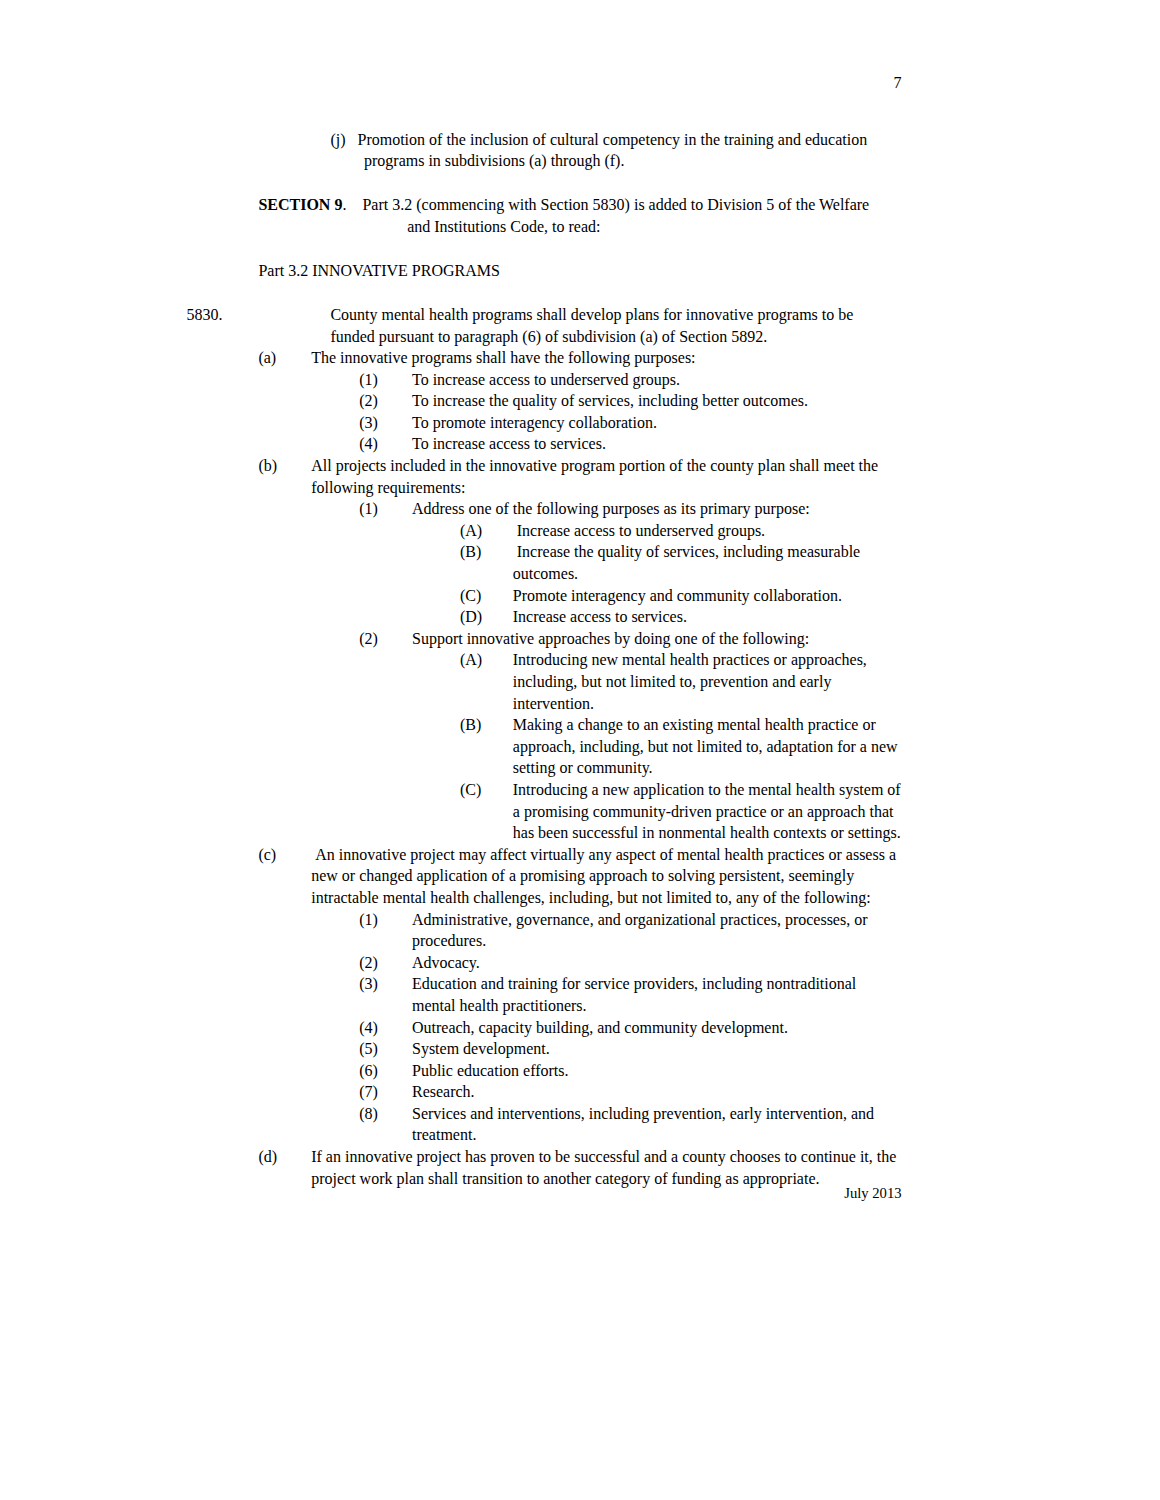7
(j) Promotion of the inclusion of cultural competency in the training and education programs in subdivisions (a) through (f).
SECTION 9. Part 3.2 (commencing with Section 5830) is added to Division 5 of the Welfare
and Institutions Code, to read:
Part 3.2 INNOVATIVE PROGRAMS
5830. County mental health programs shall develop plans for innovative programs to be funded pursuant to paragraph (6) of subdivision (a) of Section 5892.
(a) The innovative programs shall have the following purposes:
(1) To increase access to underserved groups.
(2) To increase the quality of services, including better outcomes.
(3) To promote interagency collaboration.
(4) To increase access to services.
(b) All projects included in the innovative program portion of the county plan shall meet the following requirements:
(1) Address one of the following purposes as its primary purpose:
(A) Increase access to underserved groups.
(B) Increase the quality of services, including measurable outcomes.
(C) Promote interagency and community collaboration.
(D) Increase access to services.
(2) Support innovative approaches by doing one of the following:
(A) Introducing new mental health practices or approaches, including, but not limited to, prevention and early intervention.
(B) Making a change to an existing mental health practice or approach, including, but not limited to, adaptation for a new setting or community.
(C) Introducing a new application to the mental health system of a promising community-driven practice or an approach that has been successful in nonmental health contexts or settings.
(c) An innovative project may affect virtually any aspect of mental health practices or assess a new or changed application of a promising approach to solving persistent, seemingly intractable mental health challenges, including, but not limited to, any of the following:
(1) Administrative, governance, and organizational practices, processes, or procedures.
(2) Advocacy.
(3) Education and training for service providers, including nontraditional mental health practitioners.
(4) Outreach, capacity building, and community development.
(5) System development.
(6) Public education efforts.
(7) Research.
(8) Services and interventions, including prevention, early intervention, and treatment.
(d) If an innovative project has proven to be successful and a county chooses to continue it, the project work plan shall transition to another category of funding as appropriate.
July 2013